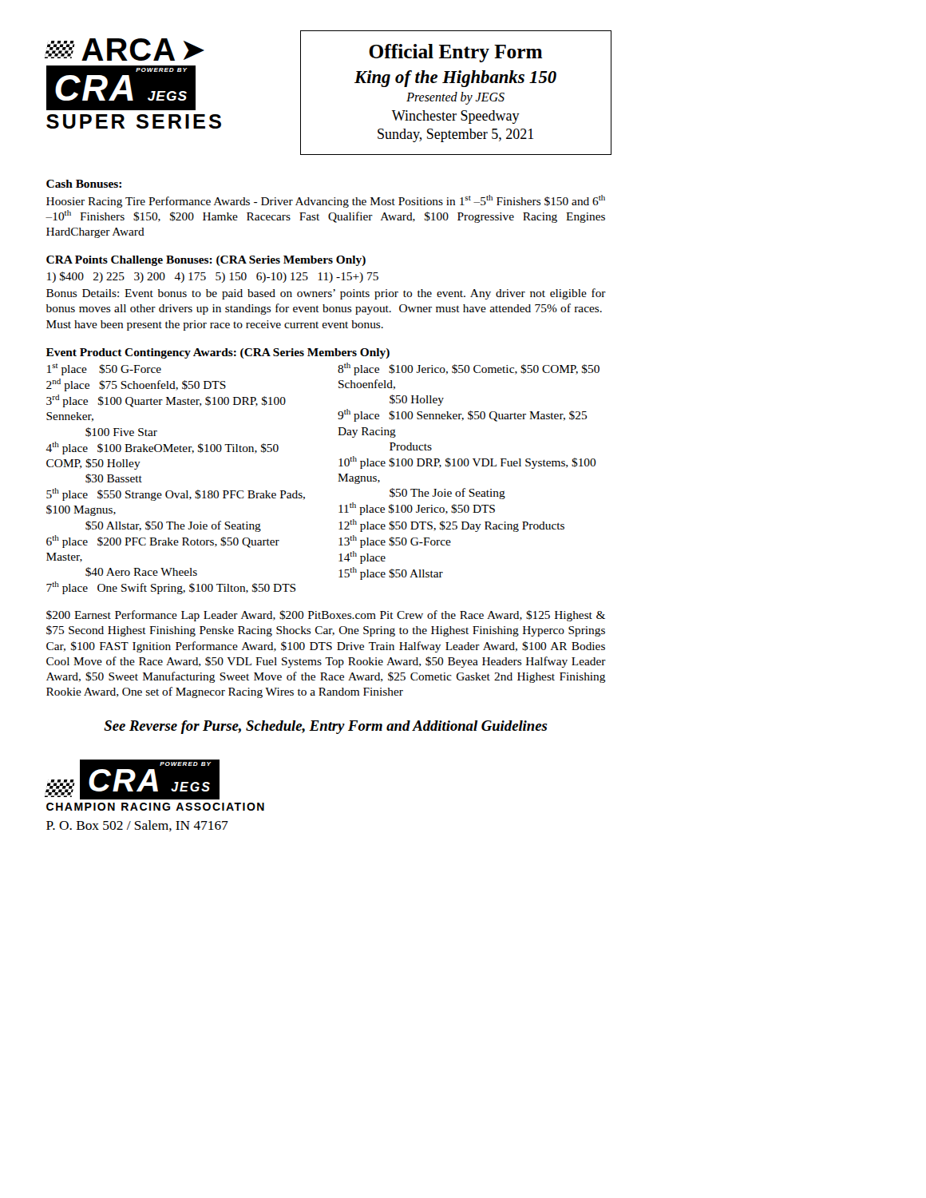ARCA ➤
POWERED BY CRA JEGS
SUPER SERIES
Official Entry Form
King of the Highbanks 150
Presented by JEGS
Winchester Speedway
Sunday, September 5, 2021
Cash Bonuses:
Hoosier Racing Tire Performance Awards - Driver Advancing the Most Positions in 1st –5th Finishers $150 and 6th –10th Finishers $150, $200 Hamke Racecars Fast Qualifier Award, $100 Progressive Racing Engines HardCharger Award
CRA Points Challenge Bonuses: (CRA Series Members Only)
1) $400 2) 225 3) 200 4) 175 5) 150 6)-10) 125 11) -15+) 75
Bonus Details: Event bonus to be paid based on owners’ points prior to the event. Any driver not eligible for bonus moves all other drivers up in standings for event bonus payout. Owner must have attended 75% of races. Must have been present the prior race to receive current event bonus.
Event Product Contingency Awards: (CRA Series Members Only)
1st place $50 G-Force
2nd place $75 Schoenfeld, $50 DTS
3rd place $100 Quarter Master, $100 DRP, $100 Senneker, $100 Five Star
4th place $100 BrakeOMeter, $100 Tilton, $50 COMP, $50 Holley $30 Bassett
5th place $550 Strange Oval, $180 PFC Brake Pads, $100 Magnus, $50 Allstar, $50 The Joie of Seating
6th place $200 PFC Brake Rotors, $50 Quarter Master, $40 Aero Race Wheels
7th place One Swift Spring, $100 Tilton, $50 DTS
8th place $100 Jerico, $50 Cometic, $50 COMP, $50 Schoenfeld, $50 Holley
9th place $100 Senneker, $50 Quarter Master, $25 Day Racing Products
10th place $100 DRP, $100 VDL Fuel Systems, $100 Magnus, $50 The Joie of Seating
11th place $100 Jerico, $50 DTS
12th place $50 DTS, $25 Day Racing Products
13th place $50 G-Force
14th place
15th place $50 Allstar
$200 Earnest Performance Lap Leader Award, $200 PitBoxes.com Pit Crew of the Race Award, $125 Highest & $75 Second Highest Finishing Penske Racing Shocks Car, One Spring to the Highest Finishing Hyperco Springs Car, $100 FAST Ignition Performance Award, $100 DTS Drive Train Halfway Leader Award, $100 AR Bodies Cool Move of the Race Award, $50 VDL Fuel Systems Top Rookie Award, $50 Beyea Headers Halfway Leader Award, $50 Sweet Manufacturing Sweet Move of the Race Award, $25 Cometic Gasket 2nd Highest Finishing Rookie Award, One set of Magnecor Racing Wires to a Random Finisher
See Reverse for Purse, Schedule, Entry Form and Additional Guidelines
POWERED BY CRA JEGS
CHAMPION RACING ASSOCIATION
P. O. Box 502 / Salem, IN 47167